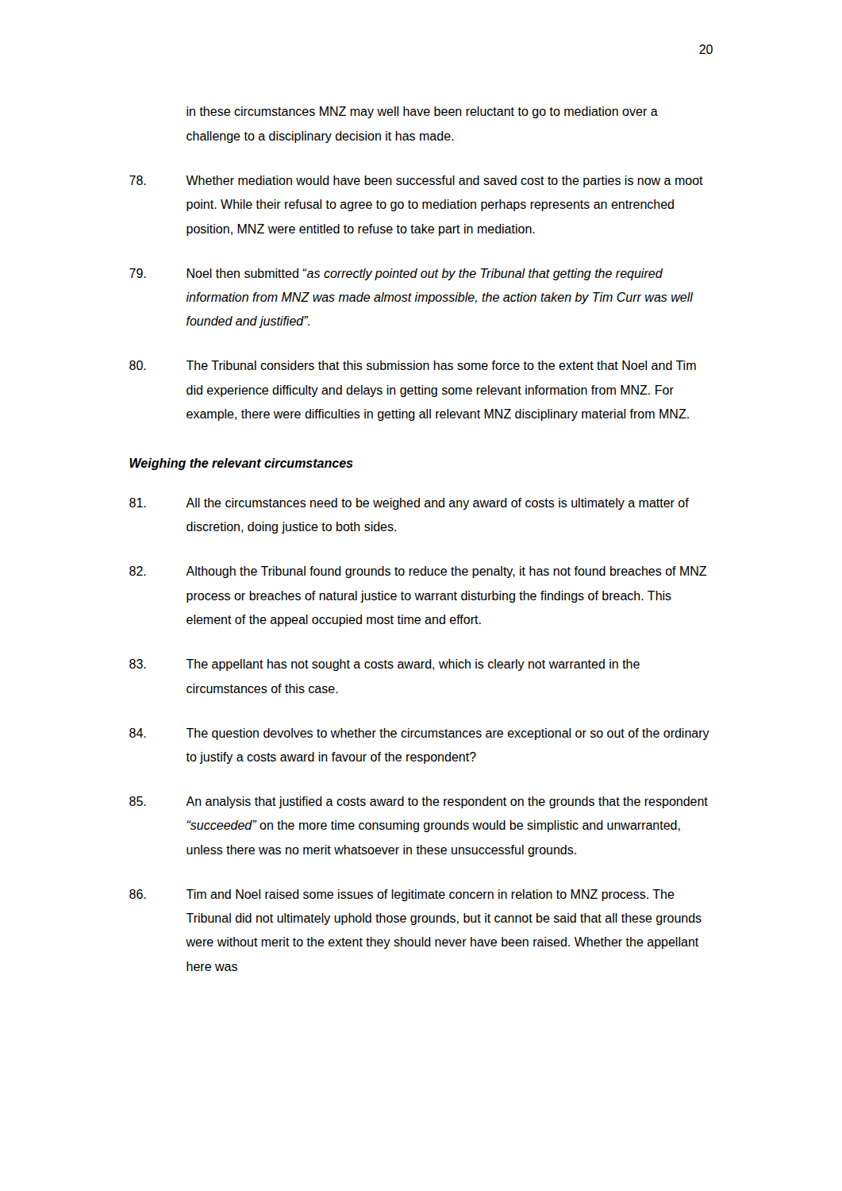20
in these circumstances MNZ may well have been reluctant to go to mediation over a challenge to a disciplinary decision it has made.
78. Whether mediation would have been successful and saved cost to the parties is now a moot point. While their refusal to agree to go to mediation perhaps represents an entrenched position, MNZ were entitled to refuse to take part in mediation.
79. Noel then submitted “as correctly pointed out by the Tribunal that getting the required information from MNZ was made almost impossible, the action taken by Tim Curr was well founded and justified”.
80. The Tribunal considers that this submission has some force to the extent that Noel and Tim did experience difficulty and delays in getting some relevant information from MNZ. For example, there were difficulties in getting all relevant MNZ disciplinary material from MNZ.
Weighing the relevant circumstances
81. All the circumstances need to be weighed and any award of costs is ultimately a matter of discretion, doing justice to both sides.
82. Although the Tribunal found grounds to reduce the penalty, it has not found breaches of MNZ process or breaches of natural justice to warrant disturbing the findings of breach. This element of the appeal occupied most time and effort.
83. The appellant has not sought a costs award, which is clearly not warranted in the circumstances of this case.
84. The question devolves to whether the circumstances are exceptional or so out of the ordinary to justify a costs award in favour of the respondent?
85. An analysis that justified a costs award to the respondent on the grounds that the respondent “succeeded” on the more time consuming grounds would be simplistic and unwarranted, unless there was no merit whatsoever in these unsuccessful grounds.
86. Tim and Noel raised some issues of legitimate concern in relation to MNZ process. The Tribunal did not ultimately uphold those grounds, but it cannot be said that all these grounds were without merit to the extent they should never have been raised. Whether the appellant here was